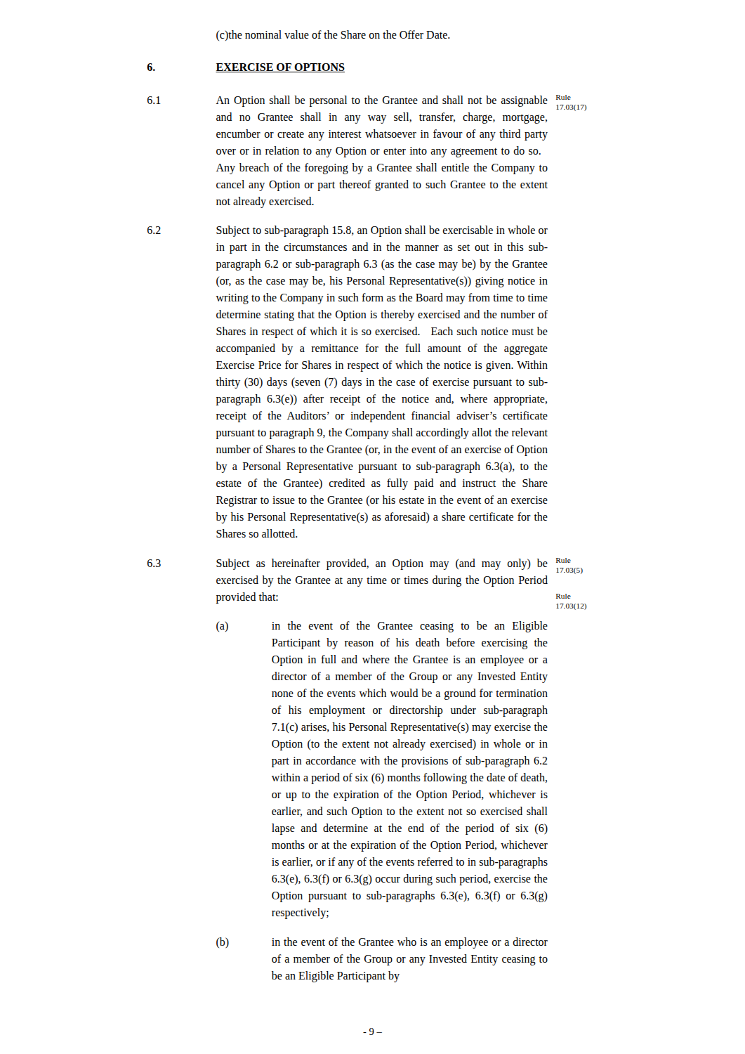(c)
the nominal value of the Share on the Offer Date.
6.
EXERCISE OF OPTIONS
6.1
An Option shall be personal to the Grantee and shall not be assignable and no Grantee shall in any way sell, transfer, charge, mortgage, encumber or create any interest whatsoever in favour of any third party over or in relation to any Option or enter into any agreement to do so. Any breach of the foregoing by a Grantee shall entitle the Company to cancel any Option or part thereof granted to such Grantee to the extent not already exercised. Rule
17.03(17)
6.2
Subject to sub-paragraph 15.8, an Option shall be exercisable in whole or in part in the circumstances and in the manner as set out in this sub-paragraph 6.2 or sub-paragraph 6.3 (as the case may be) by the Grantee (or, as the case may be, his Personal Representative(s)) giving notice in writing to the Company in such form as the Board may from time to time determine stating that the Option is thereby exercised and the number of Shares in respect of which it is so exercised. Each such notice must be accompanied by a remittance for the full amount of the aggregate Exercise Price for Shares in respect of which the notice is given. Within thirty (30) days (seven (7) days in the case of exercise pursuant to sub-paragraph 6.3(e)) after receipt of the notice and, where appropriate, receipt of the Auditors’ or independent financial adviser’s certificate pursuant to paragraph 9, the Company shall accordingly allot the relevant number of Shares to the Grantee (or, in the event of an exercise of Option by a Personal Representative pursuant to sub-paragraph 6.3(a), to the estate of the Grantee) credited as fully paid and instruct the Share Registrar to issue to the Grantee (or his estate in the event of an exercise by his Personal Representative(s) as aforesaid) a share certificate for the Shares so allotted.
6.3
Subject as hereinafter provided, an Option may (and may only) be exercised by the Grantee at any time or times during the Option Period provided that: Rule
17.03(5) Rule
17.03(12)
(a)
in the event of the Grantee ceasing to be an Eligible Participant by reason of his death before exercising the Option in full and where the Grantee is an employee or a director of a member of the Group or any Invested Entity none of the events which would be a ground for termination of his employment or directorship under sub-paragraph 7.1(c) arises, his Personal Representative(s) may exercise the Option (to the extent not already exercised) in whole or in part in accordance with the provisions of sub-paragraph 6.2 within a period of six (6) months following the date of death, or up to the expiration of the Option Period, whichever is earlier, and such Option to the extent not so exercised shall lapse and determine at the end of the period of six (6) months or at the expiration of the Option Period, whichever is earlier, or if any of the events referred to in sub-paragraphs 6.3(e), 6.3(f) or 6.3(g) occur during such period, exercise the Option pursuant to sub-paragraphs 6.3(e), 6.3(f) or 6.3(g) respectively;
(b)
in the event of the Grantee who is an employee or a director of a member of the Group or any Invested Entity ceasing to be an Eligible Participant by
- 9 –